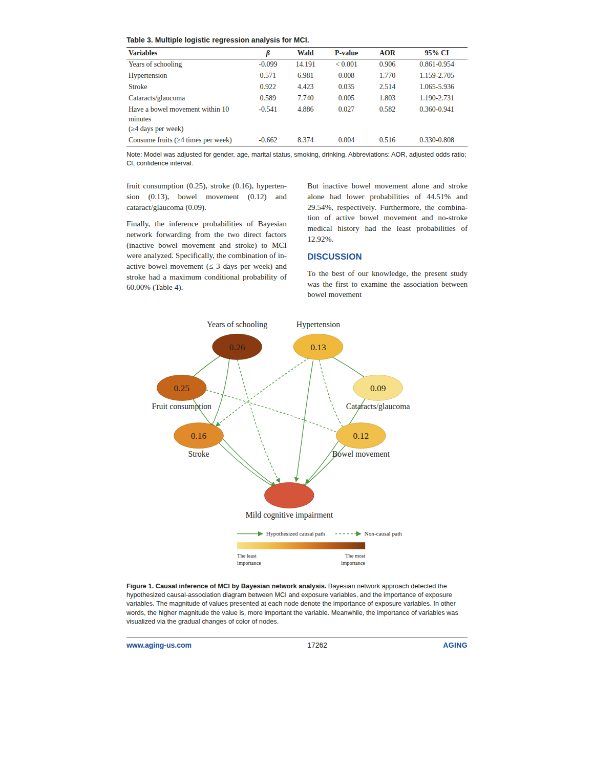Table 3. Multiple logistic regression analysis for MCI.
| Variables | β | Wald | P-value | AOR | 95% CI |
| --- | --- | --- | --- | --- | --- |
| Years of schooling | -0.099 | 14.191 | < 0.001 | 0.906 | 0.861-0.954 |
| Hypertension | 0.571 | 6.981 | 0.008 | 1.770 | 1.159-2.705 |
| Stroke | 0.922 | 4.423 | 0.035 | 2.514 | 1.065-5.936 |
| Cataracts/glaucoma | 0.589 | 7.740 | 0.005 | 1.803 | 1.190-2.731 |
| Have a bowel movement within 10 minutes (≥4 days per week) | -0.541 | 4.886 | 0.027 | 0.582 | 0.360-0.941 |
| Consume fruits (≥4 times per week) | -0.662 | 8.374 | 0.004 | 0.516 | 0.330-0.808 |
Note: Model was adjusted for gender, age, marital status, smoking, drinking. Abbreviations: AOR, adjusted odds ratio; CI, confidence interval.
fruit consumption (0.25), stroke (0.16), hypertension (0.13), bowel movement (0.12) and cataract/glaucoma (0.09).
Finally, the inference probabilities of Bayesian network forwarding from the two direct factors (inactive bowel movement and stroke) to MCI were analyzed. Specifically, the combination of inactive bowel movement (≤ 3 days per week) and stroke had a maximum conditional probability of 60.00% (Table 4).
But inactive bowel movement alone and stroke alone had lower probabilities of 44.51% and 29.54%, respectively. Furthermore, the combination of active bowel movement and no-stroke medical history had the least probabilities of 12.92%.
DISCUSSION
To the best of our knowledge, the present study was the first to examine the association between bowel movement
0.26 Years of schooling 0.13 Hypertension 0.25 Fruit consumption 0.09 Cataracts/glaucoma 0.16 Stroke 0.12 Bowel movement Mild cognitive impairment Hypothesized causal path Non-causal path The least importance The most importance
Figure 1. Causal inference of MCI by Bayesian network analysis. Bayesian network approach detected the hypothesized causal-association diagram between MCI and exposure variables, and the importance of exposure variables. The magnitude of values presented at each node denote the importance of exposure variables. In other words, the higher magnitude the value is, more important the variable. Meanwhile, the importance of variables was visualized via the gradual changes of color of nodes.
www.aging-us.com 17262 AGING